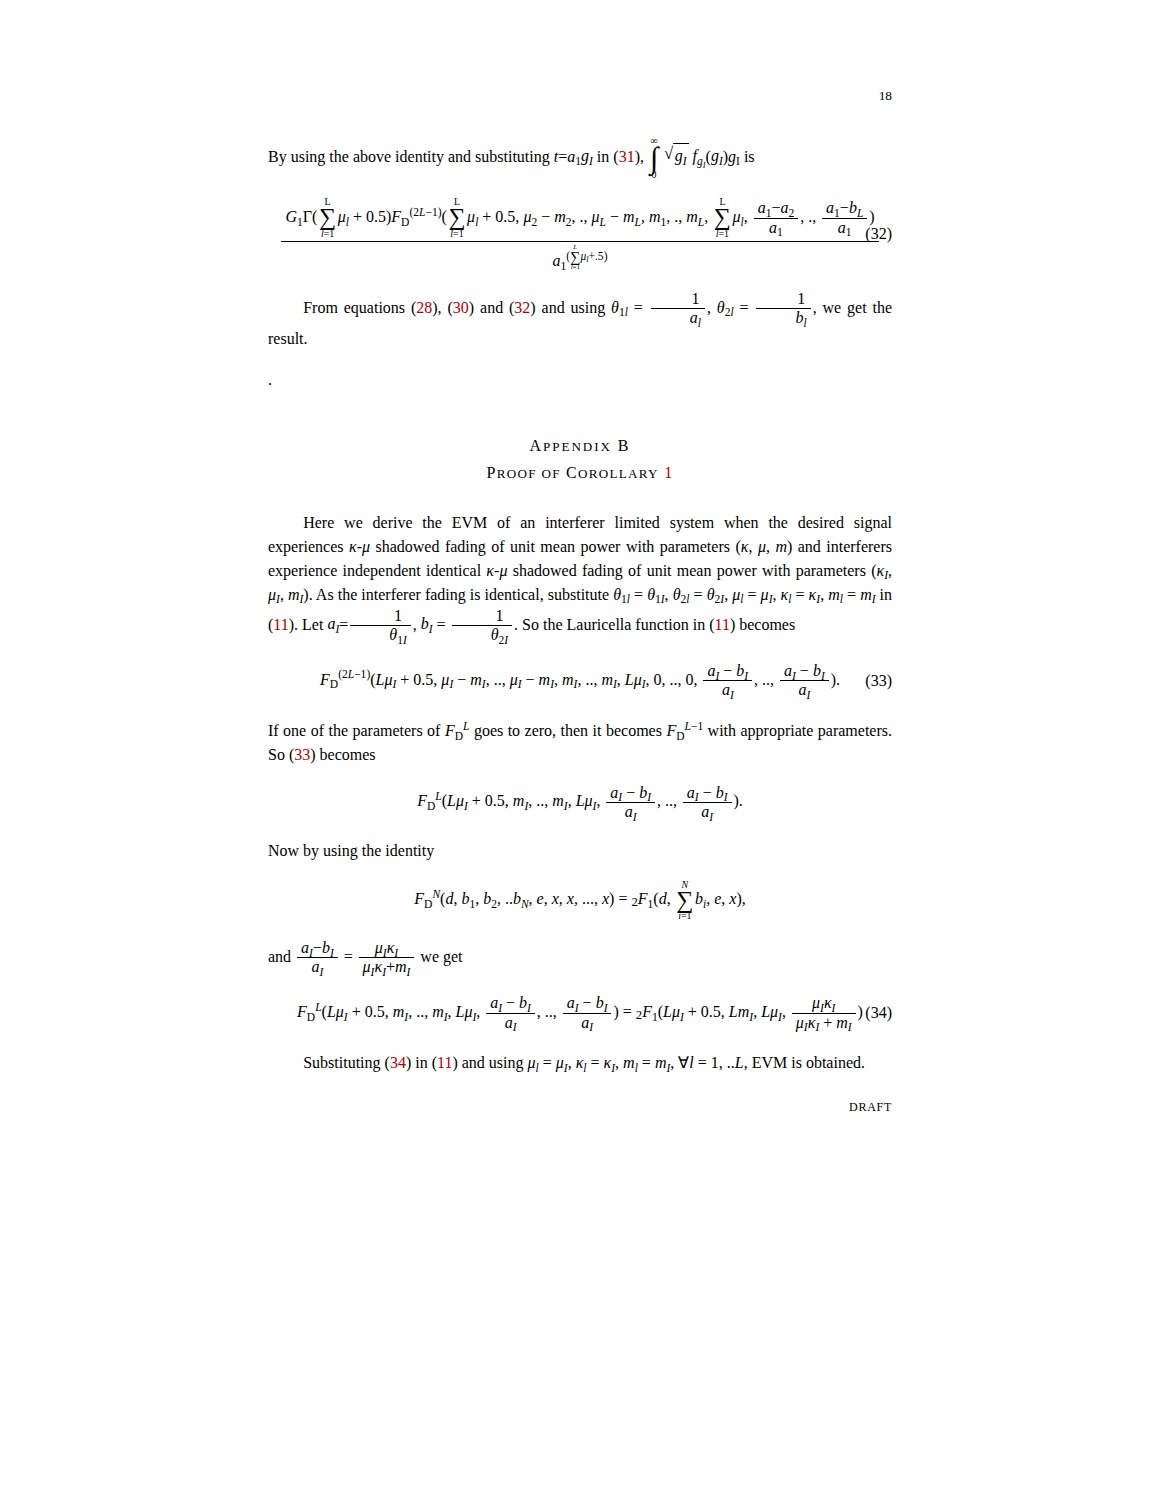18
By using the above identity and substituting t=a 1 gI in (31), ∞∫0 gI fgI(gI)gI is
G 1 Γ(L∑l=1 μl + 0.5)FD(2L−1)(L∑l=1 μl + 0.5, μ 2 − m 2, ., μL − mL, m 1, ., mL, L∑l=1 μl, a 1−a 2 a 1, ., a 1−bL a 1) a 1(L∑l=1 μl+.5)
(32)
From equations (28), (30) and (32) and using θ 1l = 1 al, θ 2l = 1 bl, we get the result.
.
APPENDIX B
PROOF OF COROLLARY 1
Here we derive the EVM of an interferer limited system when the desired signal experiences κ-μ shadowed fading of unit mean power with parameters (κ, μ, m) and interferers experience independent identical κ-μ shadowed fading of unit mean power with parameters (κI, μI, mI). As the interferer fading is identical, substitute θ 1l = θ 1I, θ 2l = θ 2I, μl = μI, κl = κI, ml = mI in (11). Let aI=1 θ 1I, bI = 1 θ 2I. So the Lauricella function in (11) becomes
FD(2L−1)(LμI + 0.5, μI − mI, .., μI − mI, mI, .., mI, LμI, 0, .., 0, aI − bI aI, .., aI − bI aI).
(33)
If one of the parameters of FDL goes to zero, then it becomes FDL−1 with appropriate parameters. So (33) becomes
FDL(LμI + 0.5, mI, .., mI, LμI, aI − bI aI, .., aI − bI aI).
Now by using the identity
FDN(d, b 1, b 2, ..bN, e, x, x, ..., x) = 2 F 1(d, N∑i=1 bi, e, x),
and aI−bI aI = μIκI μIκI+mI we get
FDL(LμI + 0.5, mI, .., mI, LμI, aI − bI aI, .., aI − bI aI) = 2 F 1(LμI + 0.5, LmI, LμI, μIκI μIκI + mI)
(34)
Substituting (34) in (11) and using μl = μI, κl = κI, ml = mI, ∀l = 1, ..L, EVM is obtained.
DRAFT